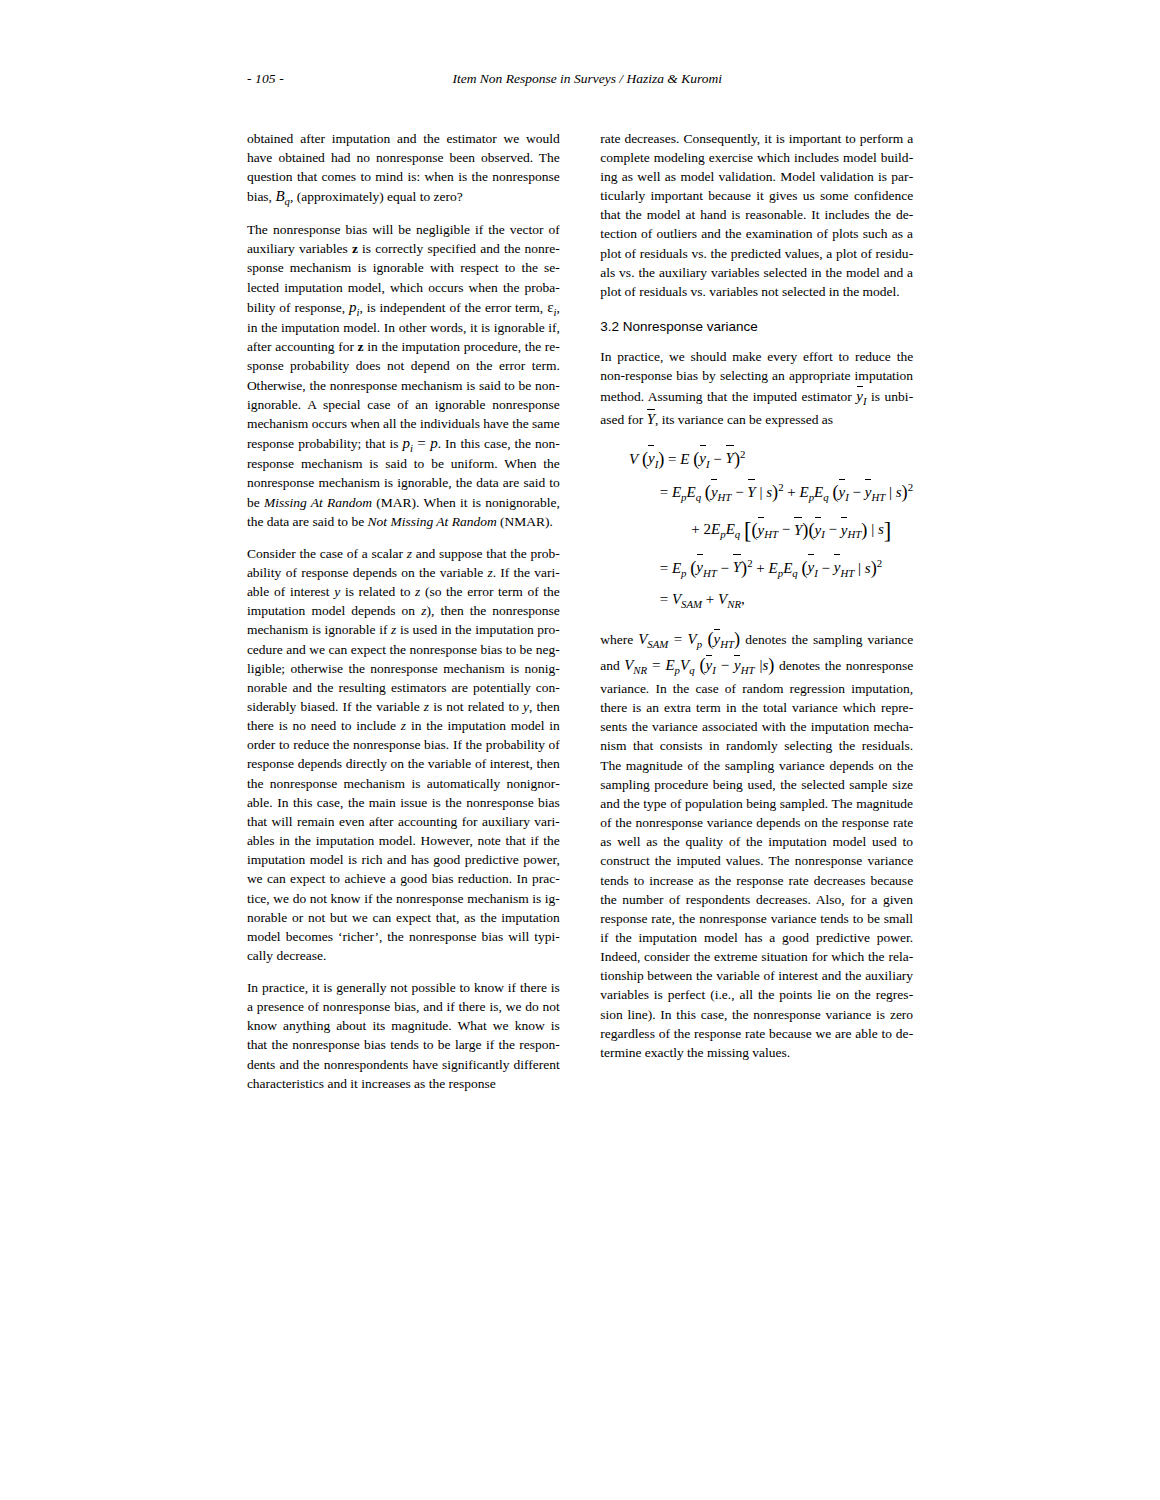- 105 -
Item Non Response in Surveys / Haziza & Kuromi
obtained after imputation and the estimator we would have obtained had no nonresponse been observed. The question that comes to mind is: when is the nonresponse bias, Bq, (approximately) equal to zero?
The nonresponse bias will be negligible if the vector of auxiliary variables z is correctly specified and the nonresponse mechanism is ignorable with respect to the selected imputation model, which occurs when the probability of response, pi, is independent of the error term, εi, in the imputation model. In other words, it is ignorable if, after accounting for z in the imputation procedure, the response probability does not depend on the error term. Otherwise, the nonresponse mechanism is said to be nonignorable. A special case of an ignorable nonresponse mechanism occurs when all the individuals have the same response probability; that is pi = p. In this case, the nonresponse mechanism is said to be uniform. When the nonresponse mechanism is ignorable, the data are said to be Missing At Random (MAR). When it is nonignorable, the data are said to be Not Missing At Random (NMAR).
Consider the case of a scalar z and suppose that the probability of response depends on the variable z. If the variable of interest y is related to z (so the error term of the imputation model depends on z), then the nonresponse mechanism is ignorable if z is used in the imputation procedure and we can expect the nonresponse bias to be negligible; otherwise the nonresponse mechanism is nonignorable and the resulting estimators are potentially considerably biased. If the variable z is not related to y, then there is no need to include z in the imputation model in order to reduce the nonresponse bias. If the probability of response depends directly on the variable of interest, then the nonresponse mechanism is automatically nonignorable. In this case, the main issue is the nonresponse bias that will remain even after accounting for auxiliary variables in the imputation model. However, note that if the imputation model is rich and has good predictive power, we can expect to achieve a good bias reduction. In practice, we do not know if the nonresponse mechanism is ignorable or not but we can expect that, as the imputation model becomes ‘richer’, the nonresponse bias will typically decrease.
In practice, it is generally not possible to know if there is a presence of nonresponse bias, and if there is, we do not know anything about its magnitude. What we know is that the nonresponse bias tends to be large if the respondents and the nonrespondents have significantly different characteristics and it increases as the response
rate decreases. Consequently, it is important to perform a complete modeling exercise which includes model building as well as model validation. Model validation is particularly important because it gives us some confidence that the model at hand is reasonable. It includes the detection of outliers and the examination of plots such as a plot of residuals vs. the predicted values, a plot of residuals vs. the auxiliary variables selected in the model and a plot of residuals vs. variables not selected in the model.
3.2 Nonresponse variance
In practice, we should make every effort to reduce the non-response bias by selecting an appropriate imputation method. Assuming that the imputed estimator yI is unbiased for Y, its variance can be expressed as
V (yI) = E (yI − Y) 2
= EpEq (yHT − Y | s) 2 + EpEq (yI − yHT | s) 2
+ 2EpEq [(yHT − Y)(yI − yHT) | s]
= Ep (yHT − Y) 2 + EpEq (yI − yHT | s) 2
= VSAM + VNR,
where VSAM = Vp (yHT) denotes the sampling variance and VNR = EpVq (yI − yHT |s) denotes the nonresponse variance. In the case of random regression imputation, there is an extra term in the total variance which represents the variance associated with the imputation mechanism that consists in randomly selecting the residuals. The magnitude of the sampling variance depends on the sampling procedure being used, the selected sample size and the type of population being sampled. The magnitude of the nonresponse variance depends on the response rate as well as the quality of the imputation model used to construct the imputed values. The nonresponse variance tends to increase as the response rate decreases because the number of respondents decreases. Also, for a given response rate, the nonresponse variance tends to be small if the imputation model has a good predictive power. Indeed, consider the extreme situation for which the relationship between the variable of interest and the auxiliary variables is perfect (i.e., all the points lie on the regression line). In this case, the nonresponse variance is zero regardless of the response rate because we are able to determine exactly the missing values.